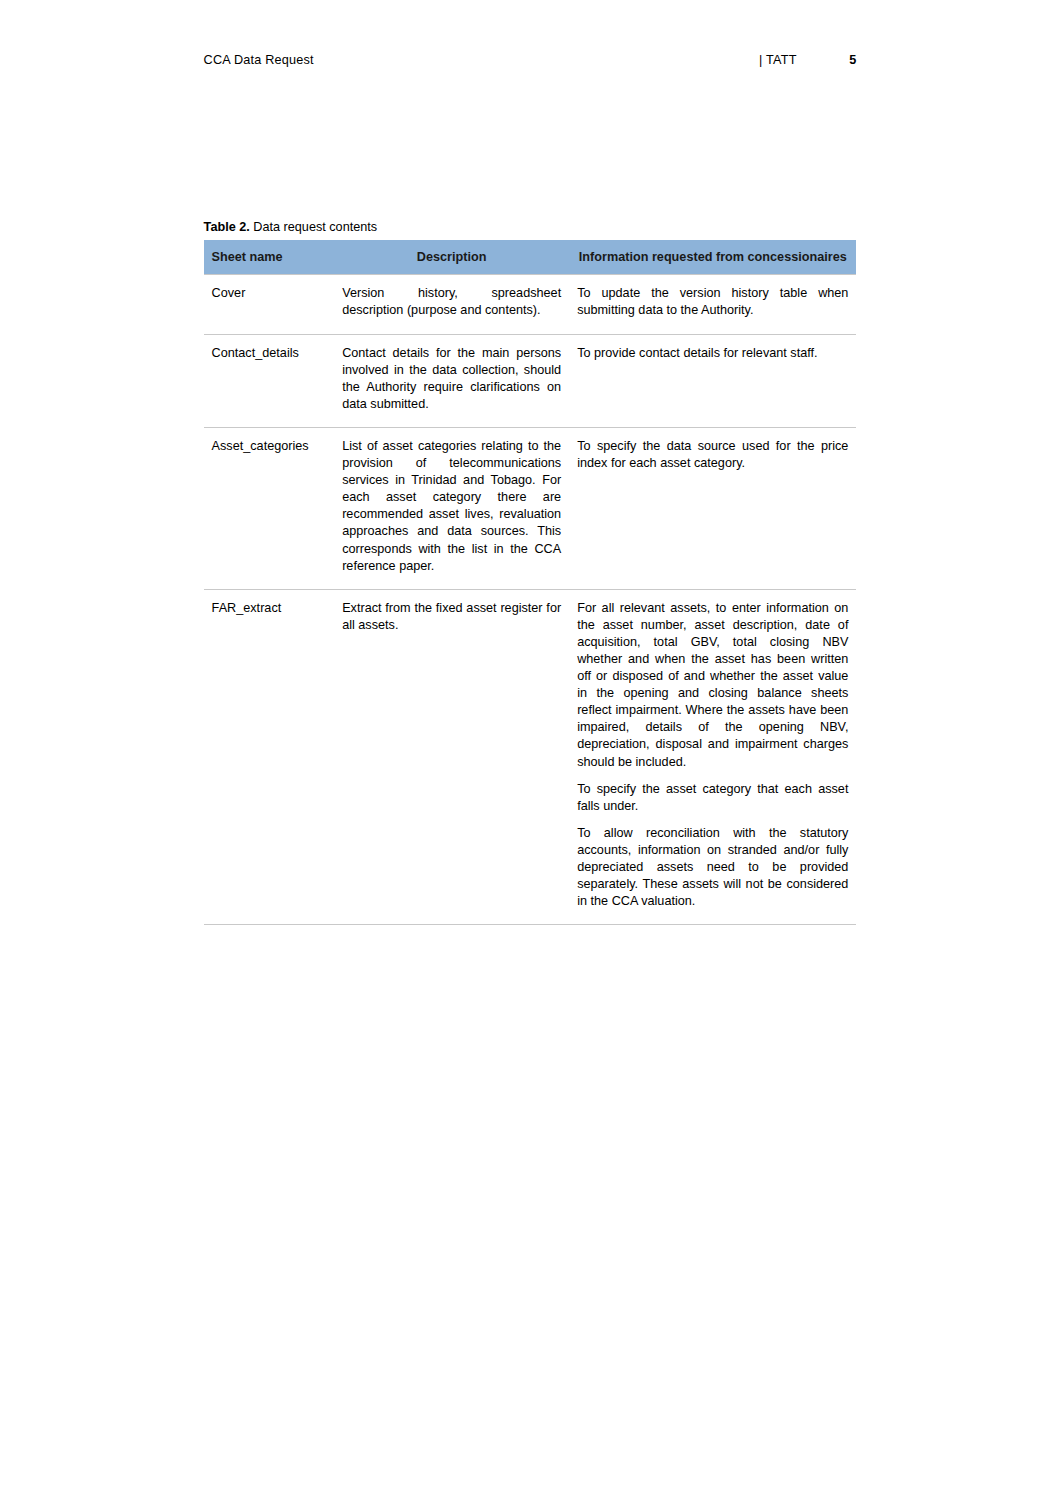CCA Data Request
| TATT 5
Table 2. Data request contents
| Sheet name | Description | Information requested from concessionaires |
| --- | --- | --- |
| Cover | Version history, spreadsheet description (purpose and contents). | To update the version history table when submitting data to the Authority. |
| Contact_details | Contact details for the main persons involved in the data collection, should the Authority require clarifications on data submitted. | To provide contact details for relevant staff. |
| Asset_categories | List of asset categories relating to the provision of telecommunications services in Trinidad and Tobago. For each asset category there are recommended asset lives, revaluation approaches and data sources. This corresponds with the list in the CCA reference paper. | To specify the data source used for the price index for each asset category. |
| FAR_extract | Extract from the fixed asset register for all assets. | For all relevant assets, to enter information on the asset number, asset description, date of acquisition, total GBV, total closing NBV whether and when the asset has been written off or disposed of and whether the asset value in the opening and closing balance sheets reflect impairment. Where the assets have been impaired, details of the opening NBV, depreciation, disposal and impairment charges should be included. To specify the asset category that each asset falls under. To allow reconciliation with the statutory accounts, information on stranded and/or fully depreciated assets need to be provided separately. These assets will not be considered in the CCA valuation. |